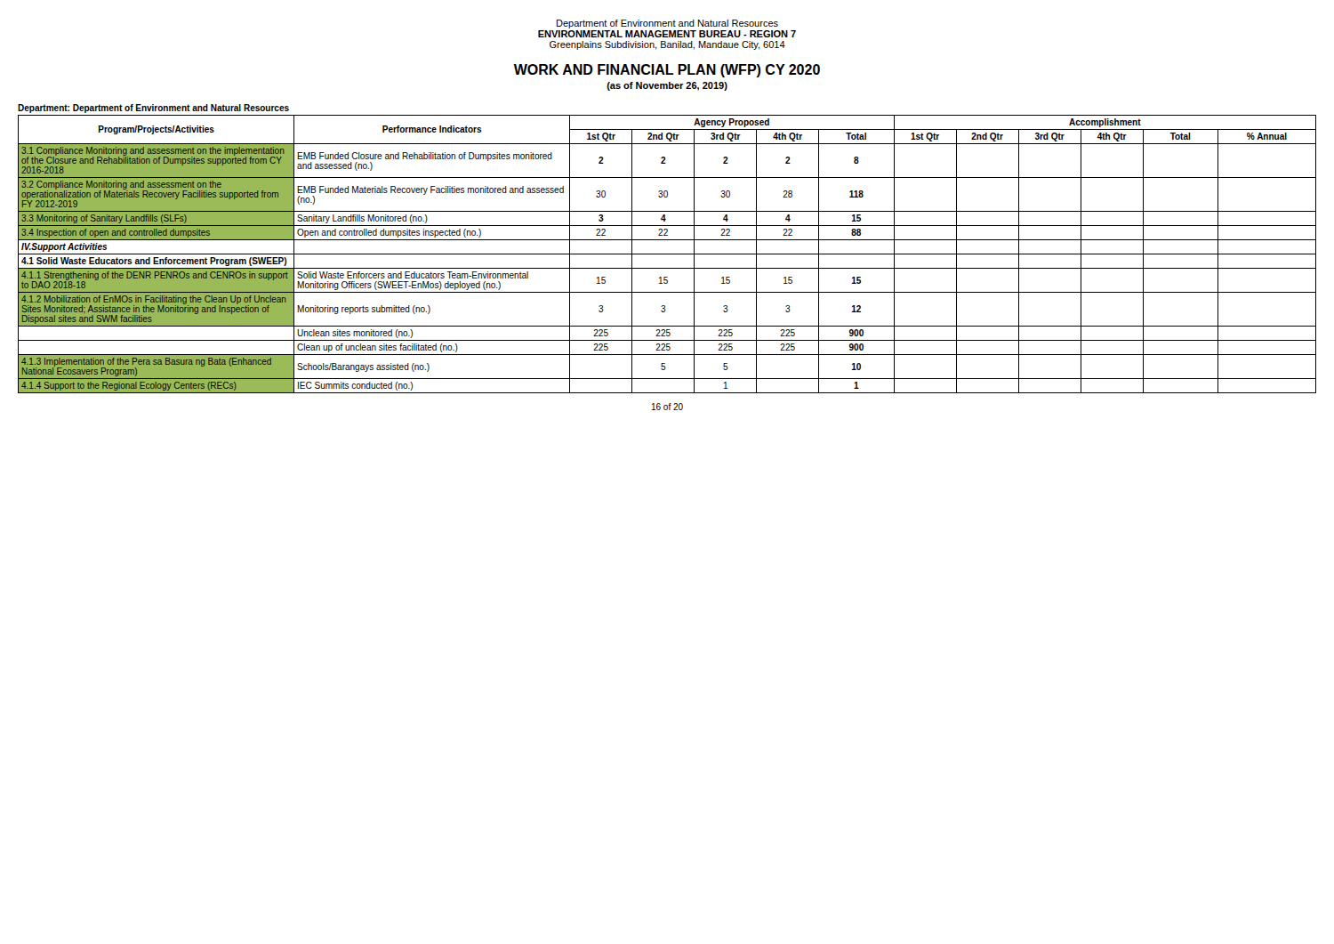Department of Environment and Natural Resources
ENVIRONMENTAL MANAGEMENT BUREAU - REGION 7
Greenplains Subdivision, Banilad, Mandaue City, 6014
WORK AND FINANCIAL PLAN (WFP) CY 2020
(as of November 26, 2019)
Department: Department of Environment and Natural Resources
| Program/Projects/Activities | Performance Indicators | Agency Proposed | Accomplishment |
| --- | --- | --- | --- |
| 1st Qtr | 2nd Qtr | 3rd Qtr | 4th Qtr | Total | 1st Qtr | 2nd Qtr | 3rd Qtr | 4th Qtr | Total | % Annual |
| 3.1 Compliance Monitoring and assessment on the implementation of the Closure and Rehabilitation of Dumpsites supported from CY 2016-2018 | EMB Funded Closure and Rehabilitation of Dumpsites monitored and assessed (no.) | 2 | 2 | 2 | 2 | 8 | | | | | | |
| 3.2 Compliance Monitoring and assessment on the operationalization of Materials Recovery Facilities supported from FY 2012-2019 | EMB Funded Materials Recovery Facilities monitored and assessed (no.) | 30 | 30 | 30 | 28 | 118 | | | | | | |
| 3.3 Monitoring of Sanitary Landfills (SLFs) | Sanitary Landfills Monitored (no.) | 3 | 4 | 4 | 4 | 15 | | | | | | |
| 3.4 Inspection of open and controlled dumpsites | Open and controlled dumpsites inspected (no.) | 22 | 22 | 22 | 22 | 88 | | | | | | |
| IV.Support Activities | | | | | | | | | | | | |
| 4.1 Solid Waste Educators and Enforcement Program (SWEEP) | | | | | | | | | | | | |
| 4.1.1 Strengthening of the DENR PENROs and CENROs in support to DAO 2018-18 | Solid Waste Enforcers and Educators Team-Environmental Monitoring Officers (SWEET-EnMos) deployed (no.) | 15 | 15 | 15 | 15 | 15 | | | | | | |
| 4.1.2 Mobilization of EnMOs in Facilitating the Clean Up of Unclean Sites Monitored; Assistance in the Monitoring and Inspection of Disposal sites and SWM facilities | Monitoring reports submitted (no.) | 3 | 3 | 3 | 3 | 12 | | | | | | |
| | Unclean sites monitored (no.) | 225 | 225 | 225 | 225 | 900 | | | | | | |
| | Clean up of unclean sites facilitated (no.) | 225 | 225 | 225 | 225 | 900 | | | | | | |
| 4.1.3 Implementation of the Pera sa Basura ng Bata (Enhanced National Ecosavers Program) | Schools/Barangays assisted (no.) | | 5 | 5 | | 10 | | | | | | |
| 4.1.4 Support to the Regional Ecology Centers (RECs) | IEC Summits conducted (no.) | | | 1 | | 1 | | | | | | |
16 of 20